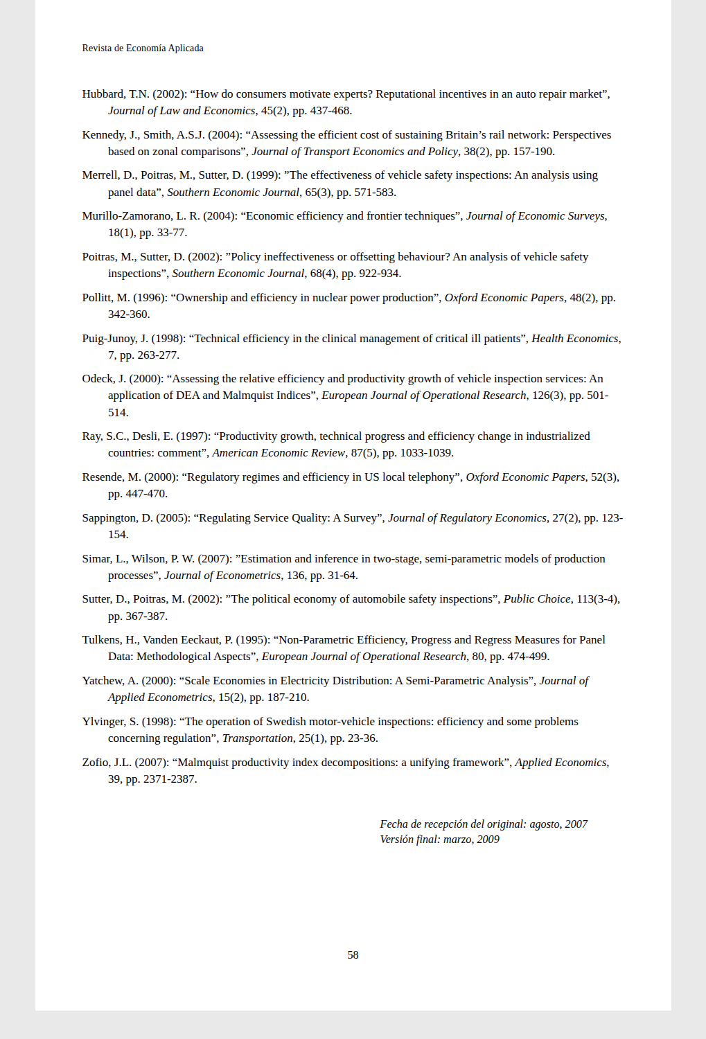Revista de Economía Aplicada
Hubbard, T.N. (2002): “How do consumers motivate experts? Reputational incentives in an auto repair market”, Journal of Law and Economics, 45(2), pp. 437-468.
Kennedy, J., Smith, A.S.J. (2004): “Assessing the efficient cost of sustaining Britain’s rail network: Perspectives based on zonal comparisons”, Journal of Transport Economics and Policy, 38(2), pp. 157-190.
Merrell, D., Poitras, M., Sutter, D. (1999): ”The effectiveness of vehicle safety inspections: An analysis using panel data”, Southern Economic Journal, 65(3), pp. 571-583.
Murillo-Zamorano, L. R. (2004): “Economic efficiency and frontier techniques”, Journal of Economic Surveys, 18(1), pp. 33-77.
Poitras, M., Sutter, D. (2002): ”Policy ineffectiveness or offsetting behaviour? An analysis of vehicle safety inspections”, Southern Economic Journal, 68(4), pp. 922-934.
Pollitt, M. (1996): “Ownership and efficiency in nuclear power production”, Oxford Economic Papers, 48(2), pp. 342-360.
Puig-Junoy, J. (1998): “Technical efficiency in the clinical management of critical ill patients”, Health Economics, 7, pp. 263-277.
Odeck, J. (2000): “Assessing the relative efficiency and productivity growth of vehicle inspection services: An application of DEA and Malmquist Indices”, European Journal of Operational Research, 126(3), pp. 501-514.
Ray, S.C., Desli, E. (1997): “Productivity growth, technical progress and efficiency change in industrialized countries: comment”, American Economic Review, 87(5), pp. 1033-1039.
Resende, M. (2000): “Regulatory regimes and efficiency in US local telephony”, Oxford Economic Papers, 52(3), pp. 447-470.
Sappington, D. (2005): “Regulating Service Quality: A Survey”, Journal of Regulatory Economics, 27(2), pp. 123-154.
Simar, L., Wilson, P. W. (2007): ”Estimation and inference in two-stage, semi-parametric models of production processes”, Journal of Econometrics, 136, pp. 31-64.
Sutter, D., Poitras, M. (2002): ”The political economy of automobile safety inspections”, Public Choice, 113(3-4), pp. 367-387.
Tulkens, H., Vanden Eeckaut, P. (1995): “Non-Parametric Efficiency, Progress and Regress Measures for Panel Data: Methodological Aspects”, European Journal of Operational Research, 80, pp. 474-499.
Yatchew, A. (2000): “Scale Economies in Electricity Distribution: A Semi-Parametric Analysis”, Journal of Applied Econometrics, 15(2), pp. 187-210.
Ylvinger, S. (1998): “The operation of Swedish motor-vehicle inspections: efficiency and some problems concerning regulation”, Transportation, 25(1), pp. 23-36.
Zofio, J.L. (2007): “Malmquist productivity index decompositions: a unifying framework”, Applied Economics, 39, pp. 2371-2387.
Fecha de recepción del original: agosto, 2007
Versión final: marzo, 2009
58